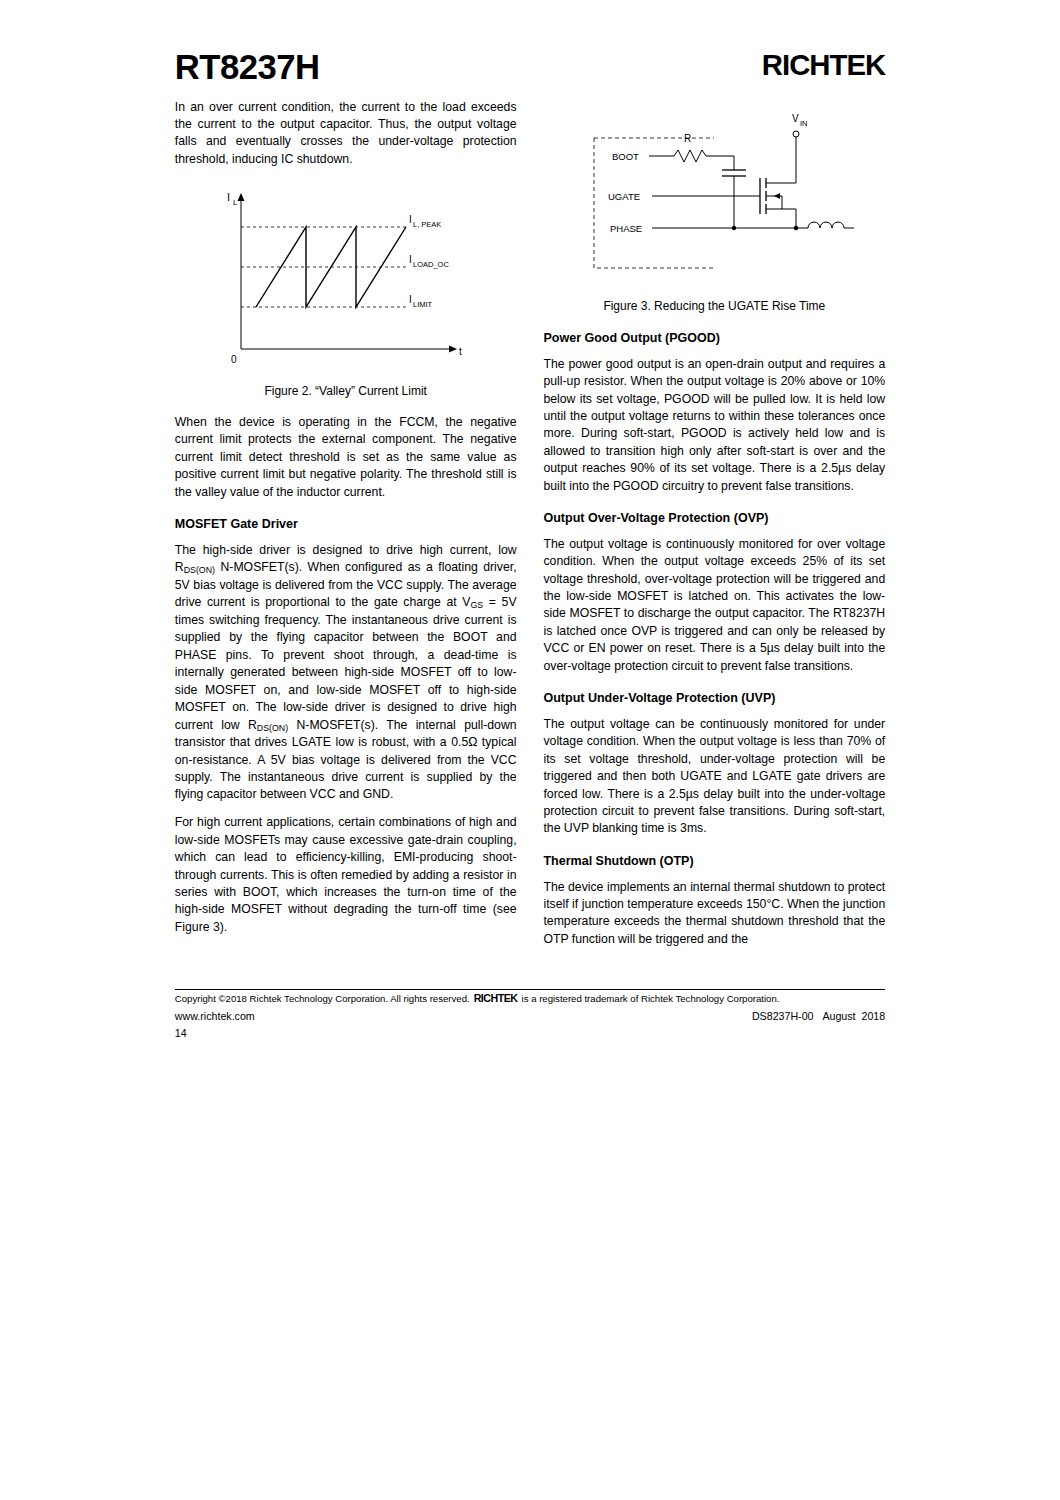RT8237H
RICHTEK
In an over current condition, the current to the load exceeds the current to the output capacitor. Thus, the output voltage falls and eventually crosses the under-voltage protection threshold, inducing IC shutdown.
I L 0 t I L, PEAK I LOAD_OC I LIMIT
Figure 2. “Valley” Current Limit
When the device is operating in the FCCM, the negative current limit protects the external component. The negative current limit detect threshold is set as the same value as positive current limit but negative polarity. The threshold still is the valley value of the inductor current.
MOSFET Gate Driver
The high-side driver is designed to drive high current, low RDS(ON) N-MOSFET(s). When configured as a floating driver, 5V bias voltage is delivered from the VCC supply. The average drive current is proportional to the gate charge at VGS = 5V times switching frequency. The instantaneous drive current is supplied by the flying capacitor between the BOOT and PHASE pins. To prevent shoot through, a dead-time is internally generated between high-side MOSFET off to low-side MOSFET on, and low-side MOSFET off to high-side MOSFET on. The low-side driver is designed to drive high current low RDS(ON) N-MOSFET(s). The internal pull-down transistor that drives LGATE low is robust, with a 0.5Ω typical on-resistance. A 5V bias voltage is delivered from the VCC supply. The instantaneous drive current is supplied by the flying capacitor between VCC and GND.
For high current applications, certain combinations of high and low-side MOSFETs may cause excessive gate-drain coupling, which can lead to efficiency-killing, EMI-producing shoot-through currents. This is often remedied by adding a resistor in series with BOOT, which increases the turn-on time of the high-side MOSFET without degrading the turn-off time (see Figure 3).
V IN BOOT R UGATE PHASE
Figure 3. Reducing the UGATE Rise Time
Power Good Output (PGOOD)
The power good output is an open-drain output and requires a pull-up resistor. When the output voltage is 20% above or 10% below its set voltage, PGOOD will be pulled low. It is held low until the output voltage returns to within these tolerances once more. During soft-start, PGOOD is actively held low and is allowed to transition high only after soft-start is over and the output reaches 90% of its set voltage. There is a 2.5µs delay built into the PGOOD circuitry to prevent false transitions.
Output Over-Voltage Protection (OVP)
The output voltage is continuously monitored for over voltage condition. When the output voltage exceeds 25% of its set voltage threshold, over-voltage protection will be triggered and the low-side MOSFET is latched on. This activates the low-side MOSFET to discharge the output capacitor. The RT8237H is latched once OVP is triggered and can only be released by VCC or EN power on reset. There is a 5µs delay built into the over-voltage protection circuit to prevent false transitions.
Output Under-Voltage Protection (UVP)
The output voltage can be continuously monitored for under voltage condition. When the output voltage is less than 70% of its set voltage threshold, under-voltage protection will be triggered and then both UGATE and LGATE gate drivers are forced low. There is a 2.5µs delay built into the under-voltage protection circuit to prevent false transitions. During soft-start, the UVP blanking time is 3ms.
Thermal Shutdown (OTP)
The device implements an internal thermal shutdown to protect itself if junction temperature exceeds 150°C. When the junction temperature exceeds the thermal shutdown threshold that the OTP function will be triggered and the
Copyright ©2018 Richtek Technology Corporation. All rights reserved. RICHTEK is a registered trademark of Richtek Technology Corporation.
www.richtek.com DS8237H-00 August 2018
14